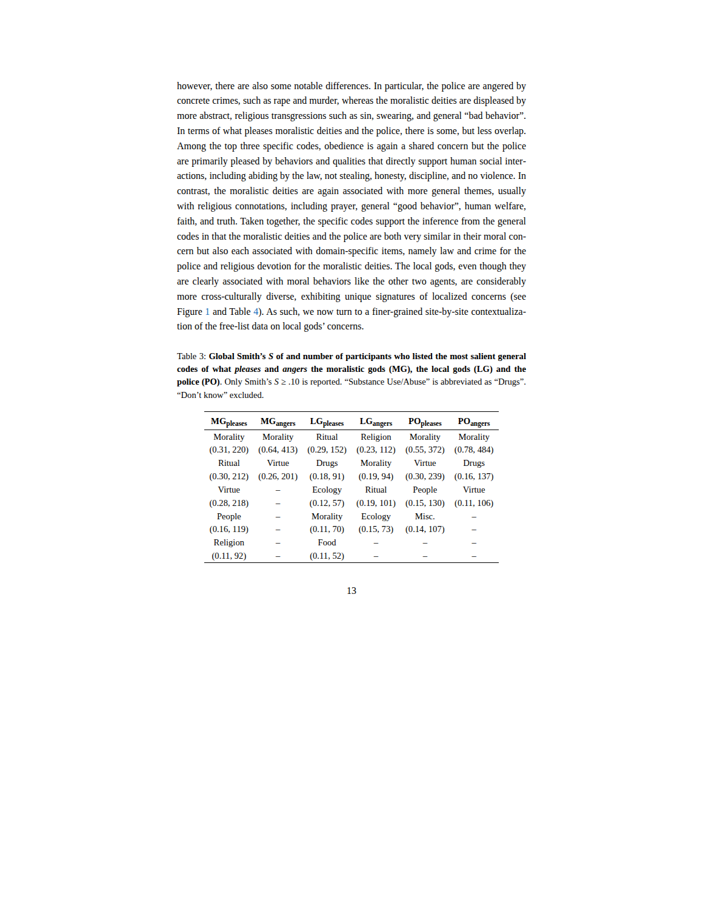however, there are also some notable differences. In particular, the police are angered by concrete crimes, such as rape and murder, whereas the moralistic deities are displeased by more abstract, religious transgressions such as sin, swearing, and general “bad behavior”. In terms of what pleases moralistic deities and the police, there is some, but less overlap. Among the top three specific codes, obedience is again a shared concern but the police are primarily pleased by behaviors and qualities that directly support human social interactions, including abiding by the law, not stealing, honesty, discipline, and no violence. In contrast, the moralistic deities are again associated with more general themes, usually with religious connotations, including prayer, general “good behavior”, human welfare, faith, and truth. Taken together, the specific codes support the inference from the general codes in that the moralistic deities and the police are both very similar in their moral concern but also each associated with domain-specific items, namely law and crime for the police and religious devotion for the moralistic deities. The local gods, even though they are clearly associated with moral behaviors like the other two agents, are considerably more cross-culturally diverse, exhibiting unique signatures of localized concerns (see Figure 1 and Table 4). As such, we now turn to a finer-grained site-by-site contextualization of the free-list data on local gods’ concerns.
Table 3: Global Smith’s S of and number of participants who listed the most salient general codes of what pleases and angers the moralistic gods (MG), the local gods (LG) and the police (PO). Only Smith’s S ≥ .10 is reported. “Substance Use/Abuse” is abbreviated as “Drugs”. “Don’t know” excluded.
| MG pleases | MG angers | LG pleases | LG angers | PO pleases | PO angers |
| --- | --- | --- | --- | --- | --- |
| Morality | Morality | Ritual | Religion | Morality | Morality |
| (0.31, 220) | (0.64, 413) | (0.29, 152) | (0.23, 112) | (0.55, 372) | (0.78, 484) |
| Ritual | Virtue | Drugs | Morality | Virtue | Drugs |
| (0.30, 212) | (0.26, 201) | (0.18, 91) | (0.19, 94) | (0.30, 239) | (0.16, 137) |
| Virtue | – | Ecology | Ritual | People | Virtue |
| (0.28, 218) | – | (0.12, 57) | (0.19, 101) | (0.15, 130) | (0.11, 106) |
| People | – | Morality | Ecology | Misc. | – |
| (0.16, 119) | – | (0.11, 70) | (0.15, 73) | (0.14, 107) | – |
| Religion | – | Food | – | – | – |
| (0.11, 92) | – | (0.11, 52) | – | – | – |
13